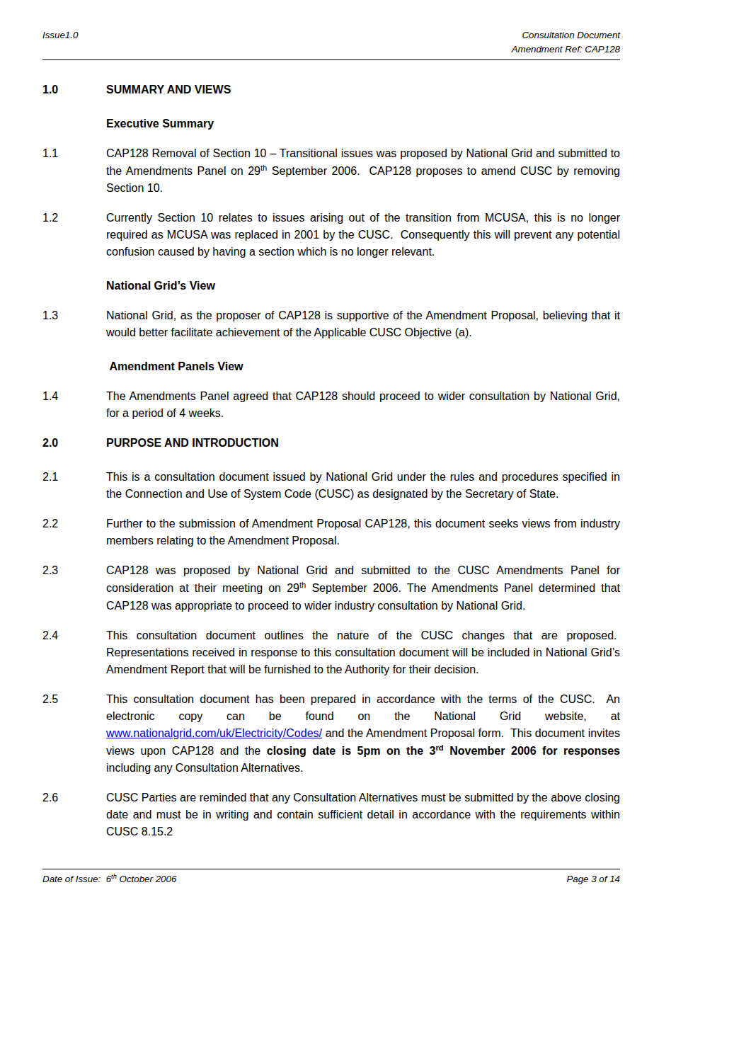Issue1.0
Consultation Document
Amendment Ref: CAP128
1.0 SUMMARY AND VIEWS
Executive Summary
1.1
CAP128 Removal of Section 10 – Transitional issues was proposed by National Grid and submitted to the Amendments Panel on 29th September 2006. CAP128 proposes to amend CUSC by removing Section 10.
1.2
Currently Section 10 relates to issues arising out of the transition from MCUSA, this is no longer required as MCUSA was replaced in 2001 by the CUSC. Consequently this will prevent any potential confusion caused by having a section which is no longer relevant.
National Grid’s View
1.3
National Grid, as the proposer of CAP128 is supportive of the Amendment Proposal, believing that it would better facilitate achievement of the Applicable CUSC Objective (a).
Amendment Panels View
1.4
The Amendments Panel agreed that CAP128 should proceed to wider consultation by National Grid, for a period of 4 weeks.
2.0 PURPOSE AND INTRODUCTION
2.1
This is a consultation document issued by National Grid under the rules and procedures specified in the Connection and Use of System Code (CUSC) as designated by the Secretary of State.
2.2
Further to the submission of Amendment Proposal CAP128, this document seeks views from industry members relating to the Amendment Proposal.
2.3
CAP128 was proposed by National Grid and submitted to the CUSC Amendments Panel for consideration at their meeting on 29th September 2006. The Amendments Panel determined that CAP128 was appropriate to proceed to wider industry consultation by National Grid.
2.4
This consultation document outlines the nature of the CUSC changes that are proposed. Representations received in response to this consultation document will be included in National Grid’s Amendment Report that will be furnished to the Authority for their decision.
2.5
This consultation document has been prepared in accordance with the terms of the CUSC. An electronic copy can be found on the National Grid website, at www.nationalgrid.com/uk/Electricity/Codes/ and the Amendment Proposal form. This document invites views upon CAP128 and the closing date is 5pm on the 3rd November 2006 for responses including any Consultation Alternatives.
2.6
CUSC Parties are reminded that any Consultation Alternatives must be submitted by the above closing date and must be in writing and contain sufficient detail in accordance with the requirements within CUSC 8.15.2
Date of Issue: 6th October 2006
Page 3 of 14